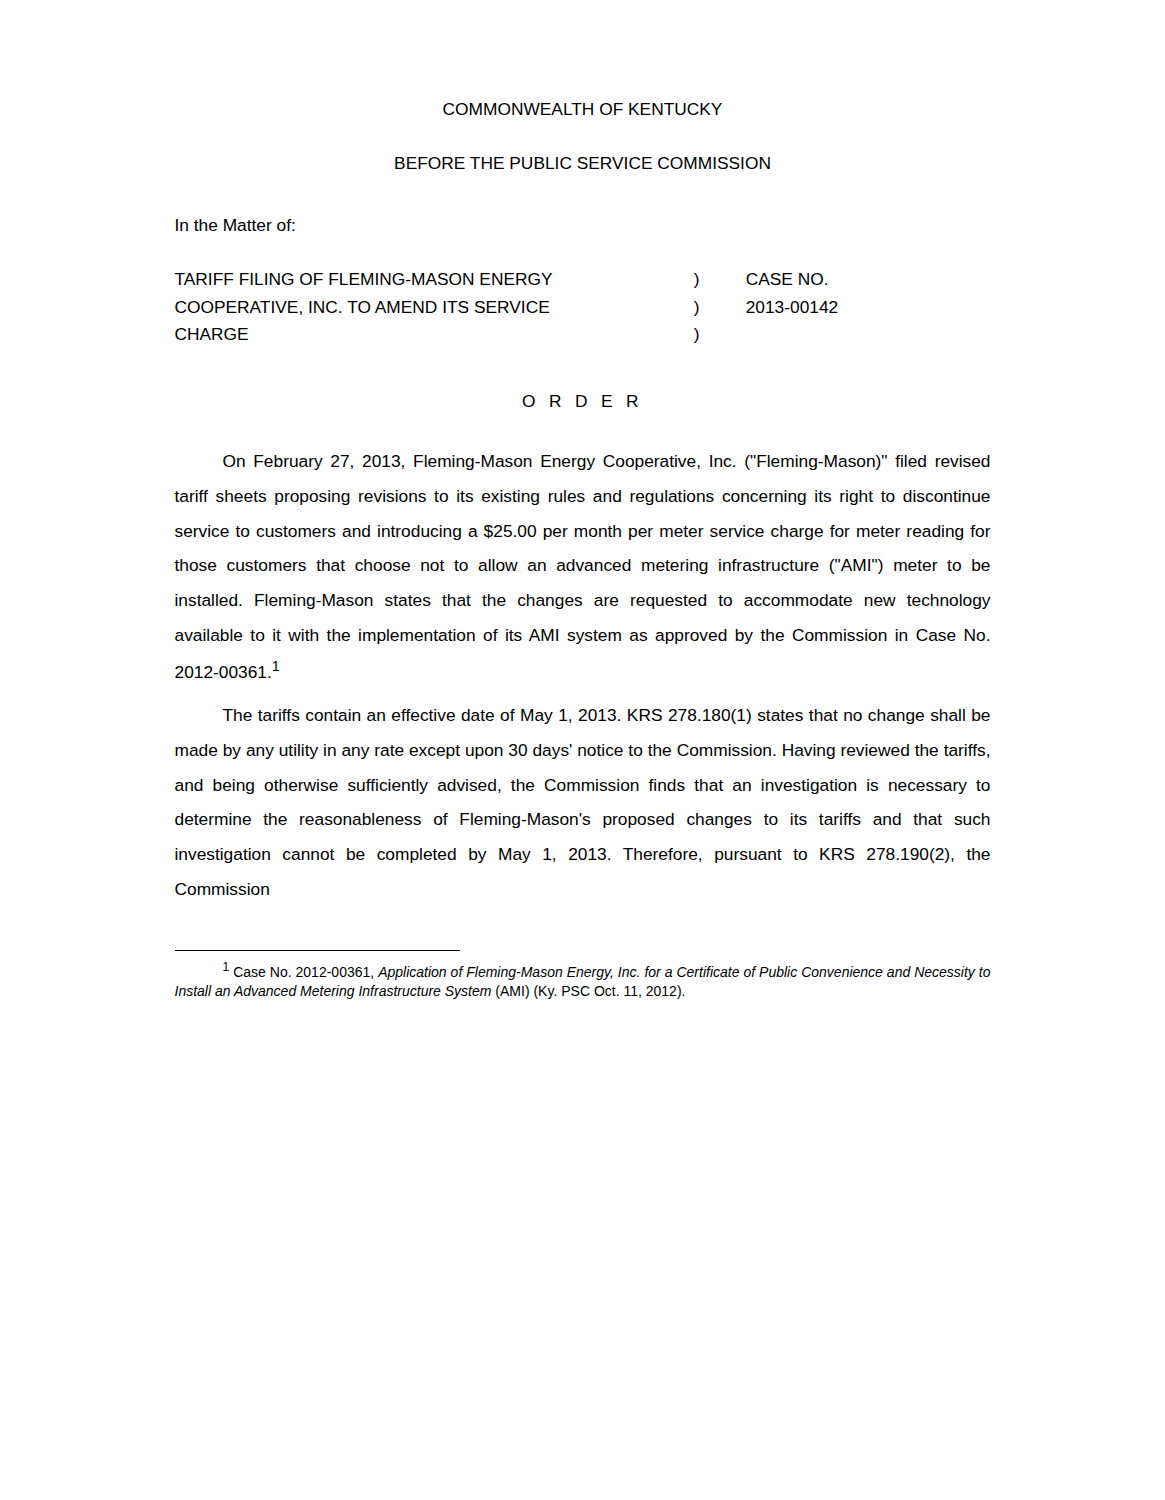COMMONWEALTH OF KENTUCKY
BEFORE THE PUBLIC SERVICE COMMISSION
In the Matter of:
| TARIFF FILING OF FLEMING-MASON ENERGY COOPERATIVE, INC. TO AMEND ITS SERVICE CHARGE | ) ) ) | CASE NO. 2013-00142 |
O R D E R
On February 27, 2013, Fleming-Mason Energy Cooperative, Inc. ("Fleming-Mason)" filed revised tariff sheets proposing revisions to its existing rules and regulations concerning its right to discontinue service to customers and introducing a $25.00 per month per meter service charge for meter reading for those customers that choose not to allow an advanced metering infrastructure ("AMI") meter to be installed. Fleming-Mason states that the changes are requested to accommodate new technology available to it with the implementation of its AMI system as approved by the Commission in Case No. 2012-00361.1
The tariffs contain an effective date of May 1, 2013. KRS 278.180(1) states that no change shall be made by any utility in any rate except upon 30 days' notice to the Commission. Having reviewed the tariffs, and being otherwise sufficiently advised, the Commission finds that an investigation is necessary to determine the reasonableness of Fleming-Mason's proposed changes to its tariffs and that such investigation cannot be completed by May 1, 2013. Therefore, pursuant to KRS 278.190(2), the Commission
1 Case No. 2012-00361, Application of Fleming-Mason Energy, Inc. for a Certificate of Public Convenience and Necessity to Install an Advanced Metering Infrastructure System (AMI) (Ky. PSC Oct. 11, 2012).